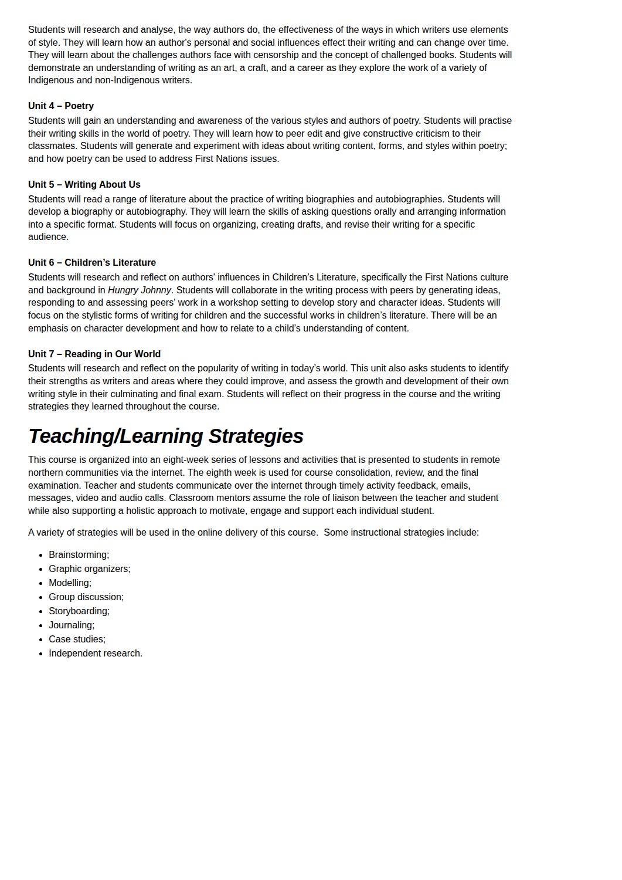Students will research and analyse, the way authors do, the effectiveness of the ways in which writers use elements of style. They will learn how an author's personal and social influences effect their writing and can change over time. They will learn about the challenges authors face with censorship and the concept of challenged books. Students will demonstrate an understanding of writing as an art, a craft, and a career as they explore the work of a variety of Indigenous and non-Indigenous writers.
Unit 4 – Poetry
Students will gain an understanding and awareness of the various styles and authors of poetry. Students will practise their writing skills in the world of poetry. They will learn how to peer edit and give constructive criticism to their classmates. Students will generate and experiment with ideas about writing content, forms, and styles within poetry; and how poetry can be used to address First Nations issues.
Unit 5 – Writing About Us
Students will read a range of literature about the practice of writing biographies and autobiographies. Students will develop a biography or autobiography. They will learn the skills of asking questions orally and arranging information into a specific format. Students will focus on organizing, creating drafts, and revise their writing for a specific audience.
Unit 6 – Children’s Literature
Students will research and reflect on authors' influences in Children’s Literature, specifically the First Nations culture and background in Hungry Johnny. Students will collaborate in the writing process with peers by generating ideas, responding to and assessing peers' work in a workshop setting to develop story and character ideas. Students will focus on the stylistic forms of writing for children and the successful works in children’s literature. There will be an emphasis on character development and how to relate to a child’s understanding of content.
Unit 7 – Reading in Our World
Students will research and reflect on the popularity of writing in today’s world. This unit also asks students to identify their strengths as writers and areas where they could improve, and assess the growth and development of their own writing style in their culminating and final exam. Students will reflect on their progress in the course and the writing strategies they learned throughout the course.
Teaching/Learning Strategies
This course is organized into an eight-week series of lessons and activities that is presented to students in remote northern communities via the internet. The eighth week is used for course consolidation, review, and the final examination. Teacher and students communicate over the internet through timely activity feedback, emails, messages, video and audio calls. Classroom mentors assume the role of liaison between the teacher and student while also supporting a holistic approach to motivate, engage and support each individual student.
A variety of strategies will be used in the online delivery of this course. Some instructional strategies include:
Brainstorming;
Graphic organizers;
Modelling;
Group discussion;
Storyboarding;
Journaling;
Case studies;
Independent research.